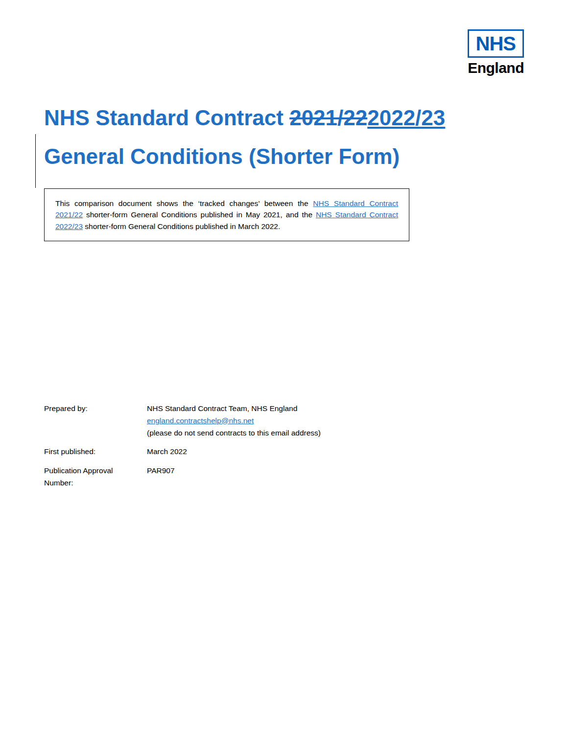NHS
England
NHS Standard Contract 2021/222022/23
General Conditions (Shorter Form)
This comparison document shows the ‘tracked changes’ between the NHS Standard Contract 2021/22 shorter-form General Conditions published in May 2021, and the NHS Standard Contract 2022/23 shorter-form General Conditions published in March 2022.
| Prepared by: | NHS Standard Contract Team, NHS England england.contractshelp@nhs.net (please do not send contracts to this email address) |
| First published: | March 2022 |
| Publication Approval Number: | PAR907 |